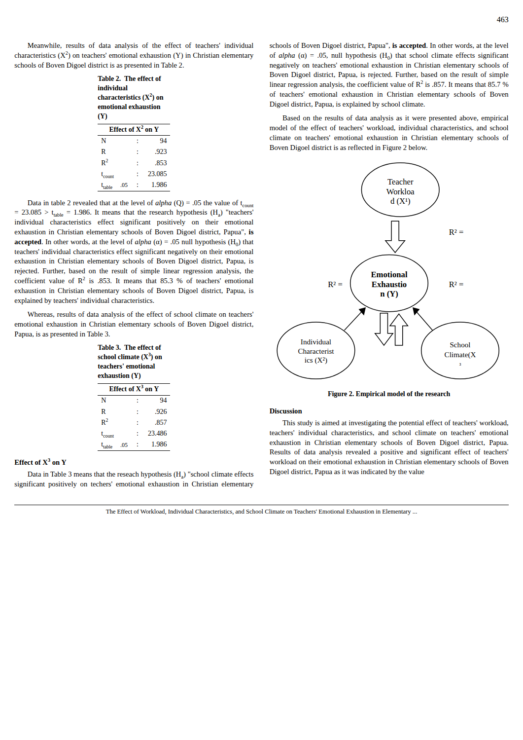463
Meanwhile, results of data analysis of the effect of teachers' individual characteristics (X2) on teachers' emotional exhaustion (Y) in Christian elementary schools of Boven Digoel district is as presented in Table 2.
Table 2. The effect of individual characteristics (X 2 ) on emotional exhaustion (Y)
| Effect of X 2 on Y |
| --- |
| N | | : | 94 |
| R | | : | .923 |
| R 2 | | : | .853 |
| t count | | : | 23.085 |
| t table | .05 | : | 1.986 |
Data in table 2 revealed that at the level of alpha (Q) = .05 the value of tcount = 23.085 > ttable = 1.986. It means that the research hypothesis (Ha) "teachers' individual characteristics effect significant positively on their emotional exhaustion in Christian elementary schools of Boven Digoel district, Papua", is accepted. In other words, at the level of alpha (α) = .05 null hypothesis (H0) that teachers' individual characteristics effect significant negatively on their emotional exhaustion in Christian elementary schools of Boven Digoel district, Papua, is rejected. Further, based on the result of simple linear regression analysis, the coefficient value of R2 is .853. It means that 85.3 % of teachers' emotional exhaustion in Christian elementary schools of Boven Digoel district, Papua, is explained by teachers' individual characteristics.
Whereas, results of data analysis of the effect of school climate on teachers' emotional exhaustion in Christian elementary schools of Boven Digoel district, Papua, is as presented in Table 3.
Table 3. The effect of school climate (X 3 ) on teachers' emotional exhaustion (Y)
| Effect of X 3 on Y |
| --- |
| N | | : | 94 |
| R | | : | .926 |
| R 2 | | : | .857 |
| t count | | : | 23.486 |
| t table | .05 | : | 1.986 |
Effect of X3 on Y
Data in Table 3 means that the reseach hypothesis (Ha) "school climate effects significant positively on techers' emotional exhaustion in Christian elementary schools of Boven Digoel district, Papua", is accepted. In other words, at the level of alpha (α) = .05, null hypothesis (H0) that school climate effects significant negatively on teachers' emotional exhaustion in Christian elementary schools of Boven Digoel district, Papua, is rejected. Further, based on the result of simple linear regression analysis, the coefficient value of R2 is .857. It means that 85.7 % of teachers' emotional exhaustion in Christian elementary schools of Boven Digoel district, Papua, is explained by school climate.
Based on the results of data analysis as it were presented above, empirical model of the effect of teachers' workload, individual characteristics, and school climate on teachers' emotional exhaustion in Christian elementary schools of Boven Digoel district is as reflected in Figure 2 below.
Teacher Workloa d (X¹) Emotional Exhaustio n (Y) Individual Characterist ics (X²) School Climate(X ³ R² = R² = R² =
Figure 2. Empirical model of the research
Discussion
This study is aimed at investigating the potential effect of teachers' workload, teachers' individual characteristics, and school climate on teachers' emotional exhaustion in Christian elementary schools of Boven Digoel district, Papua. Results of data analysis revealed a positive and significant effect of teachers' workload on their emotional exhaustion in Christian elementary schools of Boven Digoel district, Papua as it was indicated by the value
The Effect of Workload, Individual Characteristics, and School Climate on Teachers' Emotional Exhaustion in Elementary ...